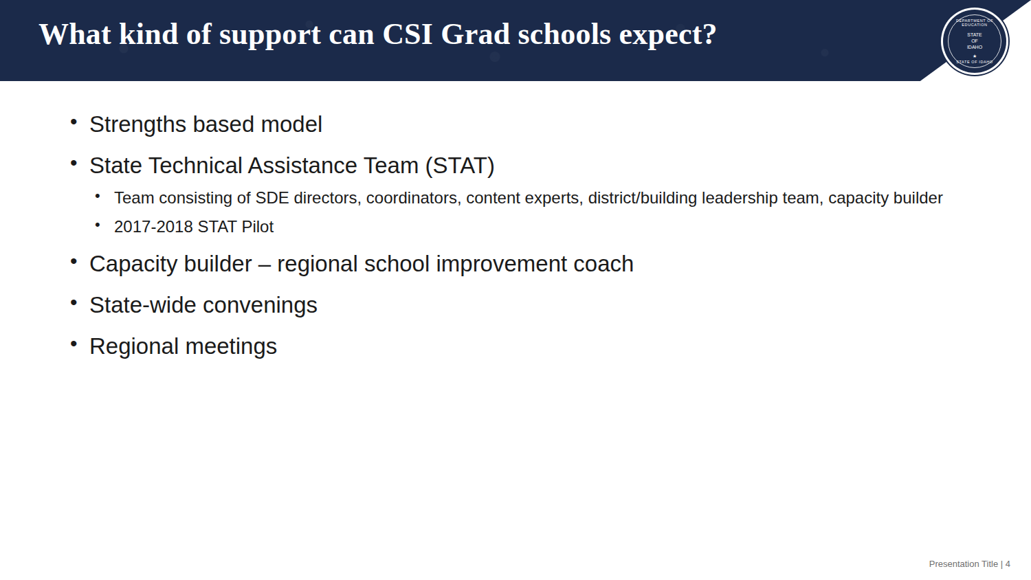What kind of support can CSI Grad schools expect?
Department of Education
STATE
OF
IDAHO
★
State of Idaho
Strengths based model
State Technical Assistance Team (STAT)
Team consisting of SDE directors, coordinators, content experts, district/building leadership team, capacity builder
2017-2018 STAT Pilot
Capacity builder – regional school improvement coach
State-wide convenings
Regional meetings
Presentation Title | 4